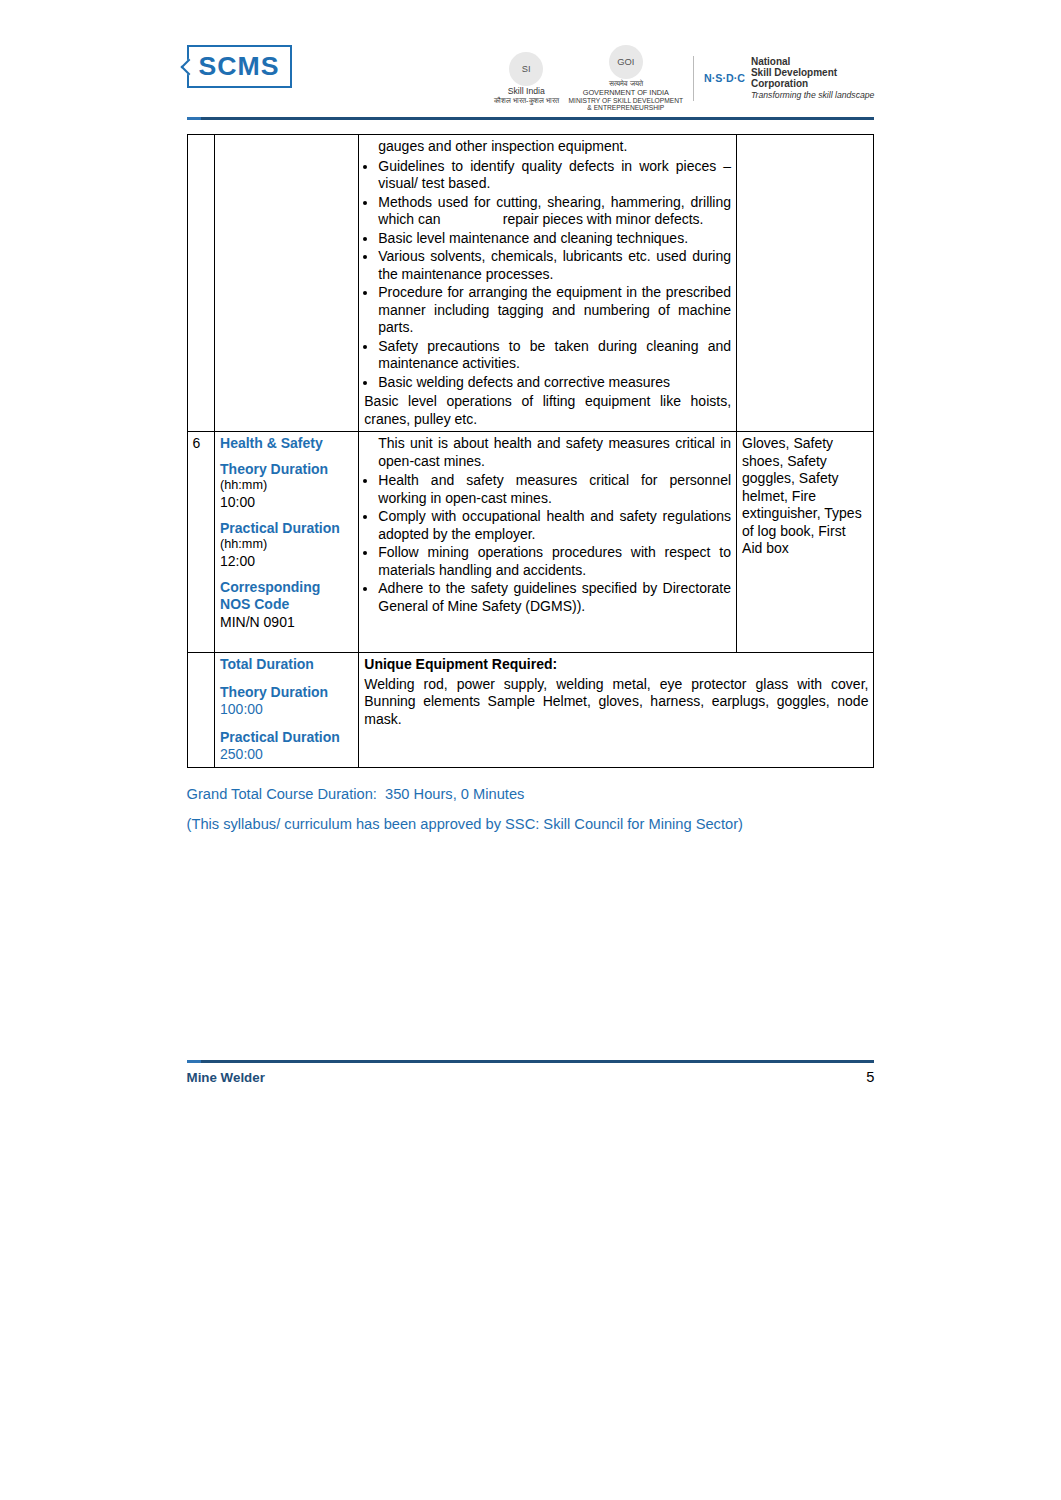SCMS
SI
Skill India
कौशल भारत-कुशल भारत
GOI
सत्यमेव जयते
GOVERNMENT OF INDIA
MINISTRY OF SKILL DEVELOPMENT
& ENTREPRENEURSHIP
N·S·D·C
National
Skill Development
Corporation
Transforming the skill landscape
| | | gauges and other inspection equipment. Guidelines to identify quality defects in work pieces – visual/ test based. Methods used for cutting, shearing, hammering, drilling which can repair pieces with minor defects. Basic level maintenance and cleaning techniques. Various solvents, chemicals, lubricants etc. used during the maintenance processes. Procedure for arranging the equipment in the prescribed manner including tagging and numbering of machine parts. Safety precautions to be taken during cleaning and maintenance activities. Basic welding defects and corrective measures Basic level operations of lifting equipment like hoists, cranes, pulley etc. | |
| 6 | Health & Safety Theory Duration (hh:mm) 10:00 Practical Duration (hh:mm) 12:00 Corresponding NOS Code MIN/N 0901 | This unit is about health and safety measures critical in open-cast mines. Health and safety measures critical for personnel working in open-cast mines. Comply with occupational health and safety regulations adopted by the employer. Follow mining operations procedures with respect to materials handling and accidents. Adhere to the safety guidelines specified by Directorate General of Mine Safety (DGMS)). | Gloves, Safety shoes, Safety goggles, Safety helmet, Fire extinguisher, Types of log book, First Aid box |
| | Total Duration Theory Duration 100:00 Practical Duration 250:00 | Unique Equipment Required: Welding rod, power supply, welding metal, eye protector glass with cover, Bunning elements Sample Helmet, gloves, harness, earplugs, goggles, node mask. |
Grand Total Course Duration: 350 Hours, 0 Minutes
(This syllabus/ curriculum has been approved by SSC: Skill Council for Mining Sector)
Mine Welder
5